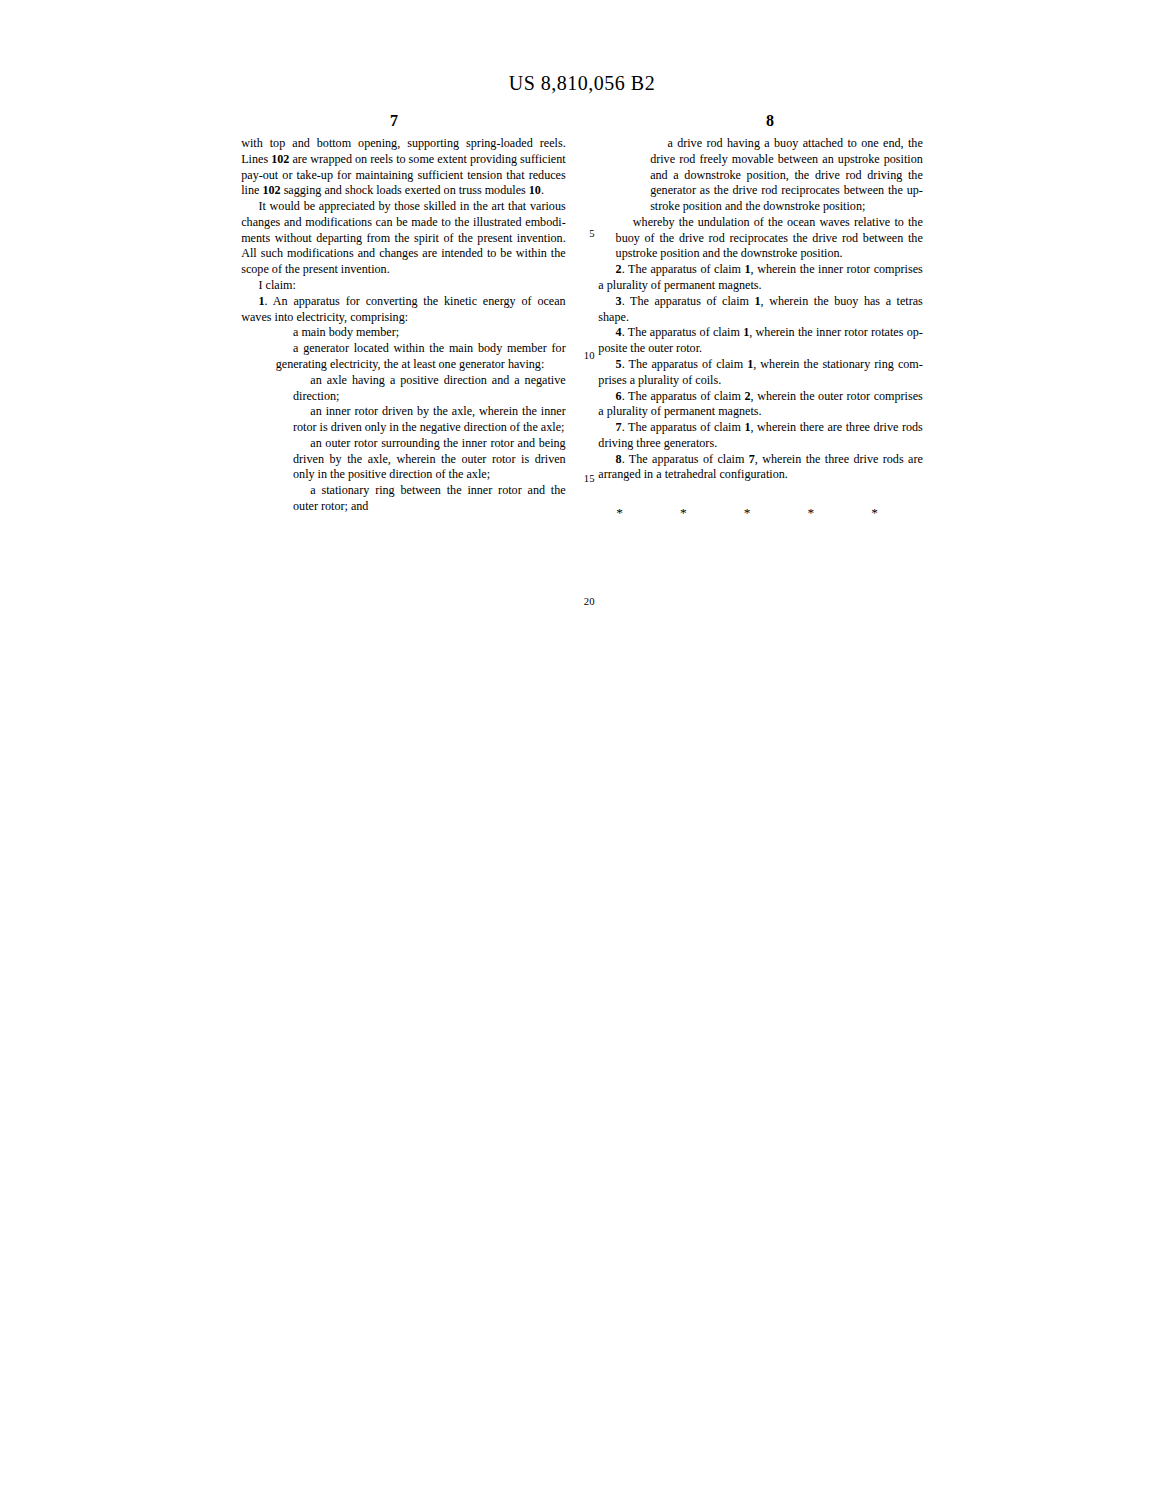US 8,810,056 B2
7 8
5 10 15 20
with top and bottom opening, supporting spring-loaded reels. Lines 102 are wrapped on reels to some extent providing sufficient pay-out or take-up for maintaining sufficient tension that reduces line 102 sagging and shock loads exerted on truss modules 10.
It would be appreciated by those skilled in the art that various changes and modifications can be made to the illustrated embodiments without departing from the spirit of the present invention. All such modifications and changes are intended to be within the scope of the present invention.
I claim:
1. An apparatus for converting the kinetic energy of ocean waves into electricity, comprising:
a main body member;
a generator located within the main body member for generating electricity, the at least one generator having:
an axle having a positive direction and a negative direction;
an inner rotor driven by the axle, wherein the inner rotor is driven only in the negative direction of the axle;
an outer rotor surrounding the inner rotor and being driven by the axle, wherein the outer rotor is driven only in the positive direction of the axle;
a stationary ring between the inner rotor and the outer rotor; and
a drive rod having a buoy attached to one end, the drive rod freely movable between an upstroke position and a downstroke position, the drive rod driving the generator as the drive rod reciprocates between the upstroke position and the downstroke position;
whereby the undulation of the ocean waves relative to the buoy of the drive rod reciprocates the drive rod between the upstroke position and the downstroke position.
2. The apparatus of claim 1, wherein the inner rotor comprises a plurality of permanent magnets.
3. The apparatus of claim 1, wherein the buoy has a tetras shape.
4. The apparatus of claim 1, wherein the inner rotor rotates opposite the outer rotor.
5. The apparatus of claim 1, wherein the stationary ring comprises a plurality of coils.
6. The apparatus of claim 2, wherein the outer rotor comprises a plurality of permanent magnets.
7. The apparatus of claim 1, wherein there are three drive rods driving three generators.
8. The apparatus of claim 7, wherein the three drive rods are arranged in a tetrahedral configuration.
* * * * *